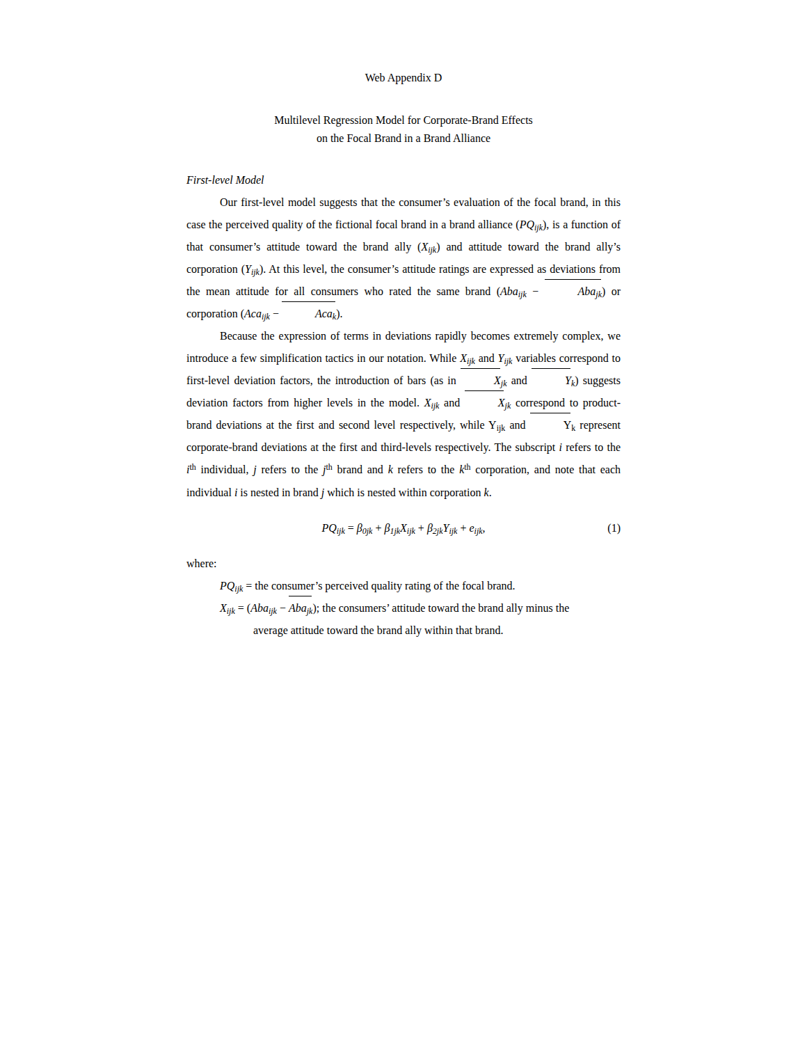Web Appendix D
Multilevel Regression Model for Corporate-Brand Effects
on the Focal Brand in a Brand Alliance
First-level Model
Our first-level model suggests that the consumer’s evaluation of the focal brand, in this case the perceived quality of the fictional focal brand in a brand alliance (PQijk), is a function of that consumer’s attitude toward the brand ally (Xijk) and attitude toward the brand ally’s corporation (Yijk). At this level, the consumer’s attitude ratings are expressed as deviations from the mean attitude for all consumers who rated the same brand (Abaijk − Abajk) or corporation (Acaijk − Acak).
Because the expression of terms in deviations rapidly becomes extremely complex, we introduce a few simplification tactics in our notation. While Xijk and Yijk variables correspond to first-level deviation factors, the introduction of bars (as in Xjk and Yk) suggests deviation factors from higher levels in the model. Xijk and Xjk correspond to product-brand deviations at the first and second level respectively, while Yijk and Yk represent corporate-brand deviations at the first and third-levels respectively. The subscript i refers to the ith individual, j refers to the jth brand and k refers to the kth corporation, and note that each individual i is nested in brand j which is nested within corporation k.
PQijk = β0jk + β1jk Xijk + β2jk Yijk + eijk, (1)
where:
PQijk = the consumer’s perceived quality rating of the focal brand.
Xijk = (Abaijk − Abajk); the consumers’ attitude toward the brand ally minus the average attitude toward the brand ally within that brand.